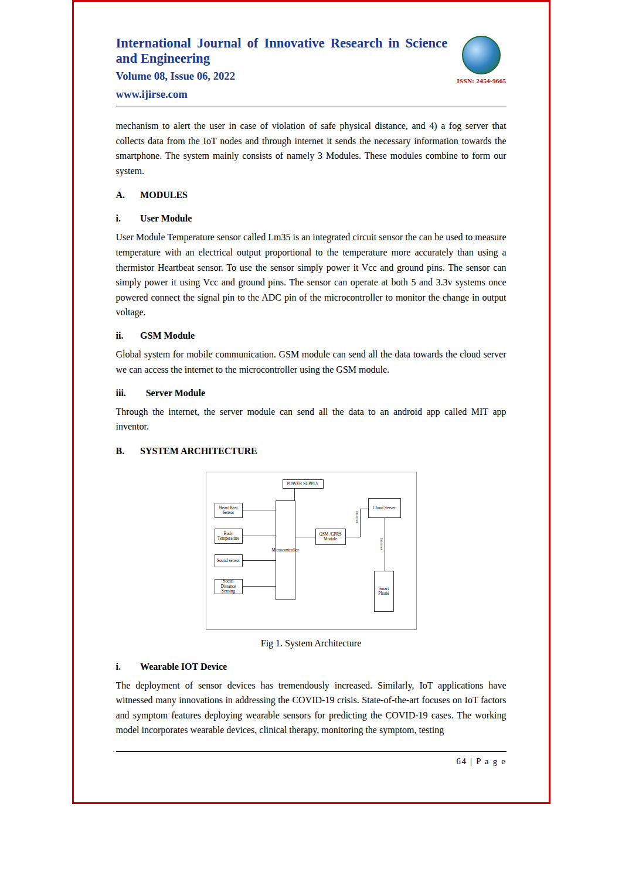International Journal of Innovative Research in Science and Engineering
Volume 08, Issue 06, 2022
www.ijirse.com
ISSN: 2454-9665
mechanism to alert the user in case of violation of safe physical distance, and 4) a fog server that collects data from the IoT nodes and through internet it sends the necessary information towards the smartphone. The system mainly consists of namely 3 Modules. These modules combine to form our system.
A. MODULES
i. User Module
User Module Temperature sensor called Lm35 is an integrated circuit sensor the can be used to measure temperature with an electrical output proportional to the temperature more accurately than using a thermistor Heartbeat sensor. To use the sensor simply power it Vcc and ground pins. The sensor can simply power it using Vcc and ground pins. The sensor can operate at both 5 and 3.3v systems once powered connect the signal pin to the ADC pin of the microcontroller to monitor the change in output voltage.
ii. GSM Module
Global system for mobile communication. GSM module can send all the data towards the cloud server we can access the internet to the microcontroller using the GSM module.
iii. Server Module
Through the internet, the server module can send all the data to an android app called MIT app inventor.
B. SYSTEM ARCHITECTURE
POWER SUPPLY
Heart Beat
Sensor
Body
Temperature
Sound sensor
Social Distance
Sensing
Microcontroller
GSM /GPRS
Module
Cloud Server
Smart Phone
Internet
Internet
Fig 1. System Architecture
i. Wearable IOT Device
The deployment of sensor devices has tremendously increased. Similarly, IoT applications have witnessed many innovations in addressing the COVID-19 crisis. State-of-the-art focuses on IoT factors and symptom features deploying wearable sensors for predicting the COVID-19 cases. The working model incorporates wearable devices, clinical therapy, monitoring the symptom, testing
64 | P a g e